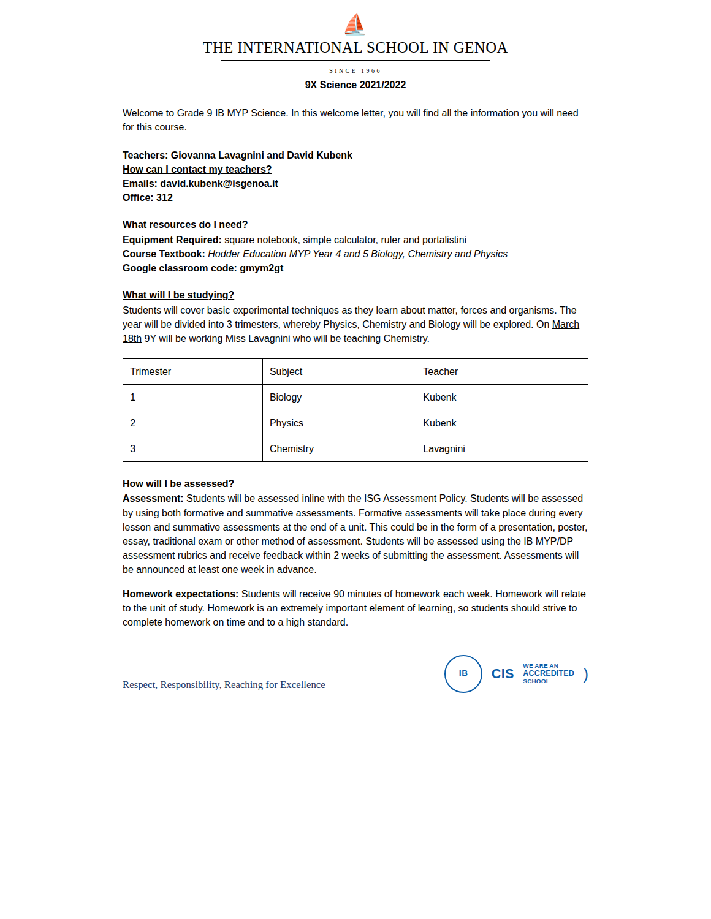⛵
THE INTERNATIONAL SCHOOL IN GENOA
since 1966
9X Science 2021/2022
Welcome to Grade 9 IB MYP Science. In this welcome letter, you will find all the information you will need for this course.
Teachers: Giovanna Lavagnini and David Kubenk
How can I contact my teachers?
Emails: david.kubenk@isgenoa.it
Office: 312
What resources do I need?
Equipment Required: square notebook, simple calculator, ruler and portalistini
Course Textbook: Hodder Education MYP Year 4 and 5 Biology, Chemistry and Physics
Google classroom code: gmym2gt
What will I be studying?
Students will cover basic experimental techniques as they learn about matter, forces and organisms. The year will be divided into 3 trimesters, whereby Physics, Chemistry and Biology will be explored. On March 18th 9Y will be working Miss Lavagnini who will be teaching Chemistry.
| Trimester | Subject | Teacher |
| --- | --- | --- |
| 1 | Biology | Kubenk |
| 2 | Physics | Kubenk |
| 3 | Chemistry | Lavagnini |
How will I be assessed?
Assessment: Students will be assessed inline with the ISG Assessment Policy. Students will be assessed by using both formative and summative assessments. Formative assessments will take place during every lesson and summative assessments at the end of a unit. This could be in the form of a presentation, poster, essay, traditional exam or other method of assessment. Students will be assessed using the IB MYP/DP assessment rubrics and receive feedback within 2 weeks of submitting the assessment. Assessments will be announced at least one week in advance.
Homework expectations: Students will receive 90 minutes of homework each week. Homework will relate to the unit of study. Homework is an extremely important element of learning, so students should strive to complete homework on time and to a high standard.
Respect, Responsibility, Reaching for Excellence
IB
CIS
WE ARE AN ACCREDITED SCHOOL
)